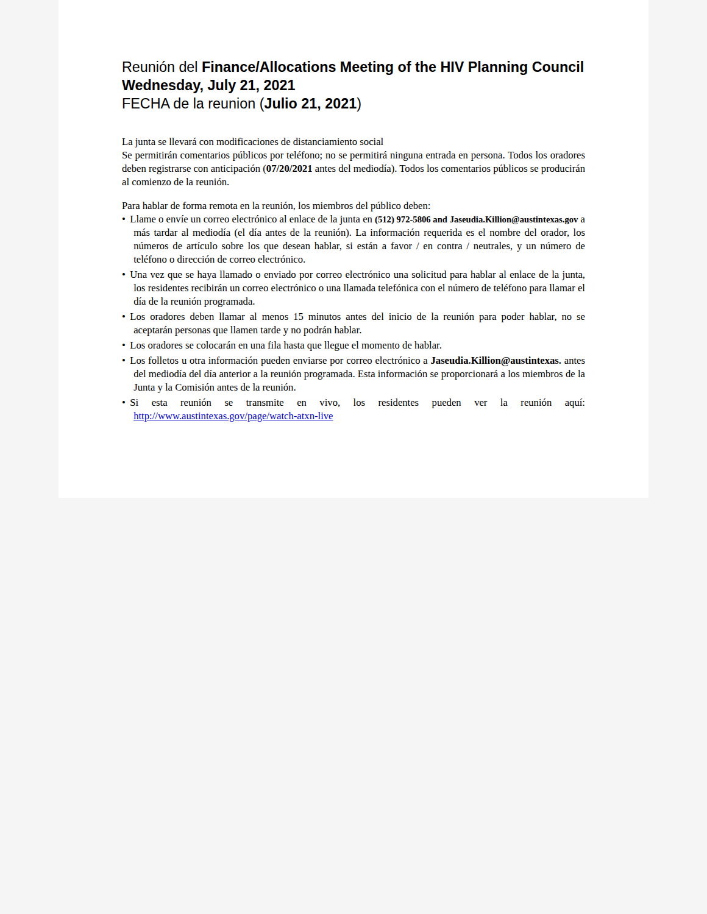Reunión del Finance/Allocations Meeting of the HIV Planning Council
Wednesday, July 21, 2021
FECHA de la reunion (Julio 21, 2021)
La junta se llevará con modificaciones de distanciamiento social
Se permitirán comentarios públicos por teléfono; no se permitirá ninguna entrada en persona. Todos los oradores deben registrarse con anticipación (07/20/2021 antes del mediodía). Todos los comentarios públicos se producirán al comienzo de la reunión.
Para hablar de forma remota en la reunión, los miembros del público deben:
•Llame o envíe un correo electrónico al enlace de la junta en (512) 972-5806 and Jaseudia.Killion@austintexas.gov a más tardar al mediodía (el día antes de la reunión). La información requerida es el nombre del orador, los números de artículo sobre los que desean hablar, si están a favor / en contra / neutrales, y un número de teléfono o dirección de correo electrónico.
•Una vez que se haya llamado o enviado por correo electrónico una solicitud para hablar al enlace de la junta, los residentes recibirán un correo electrónico o una llamada telefónica con el número de teléfono para llamar el día de la reunión programada.
•Los oradores deben llamar al menos 15 minutos antes del inicio de la reunión para poder hablar, no se aceptarán personas que llamen tarde y no podrán hablar.
•Los oradores se colocarán en una fila hasta que llegue el momento de hablar.
•Los folletos u otra información pueden enviarse por correo electrónico a Jaseudia.Killion@austintexas. antes del mediodía del día anterior a la reunión programada. Esta información se proporcionará a los miembros de la Junta y la Comisión antes de la reunión.
•Si esta reunión se transmite en vivo, los residentes pueden ver la reunión aquí: http://www.austintexas.gov/page/watch-atxn-live